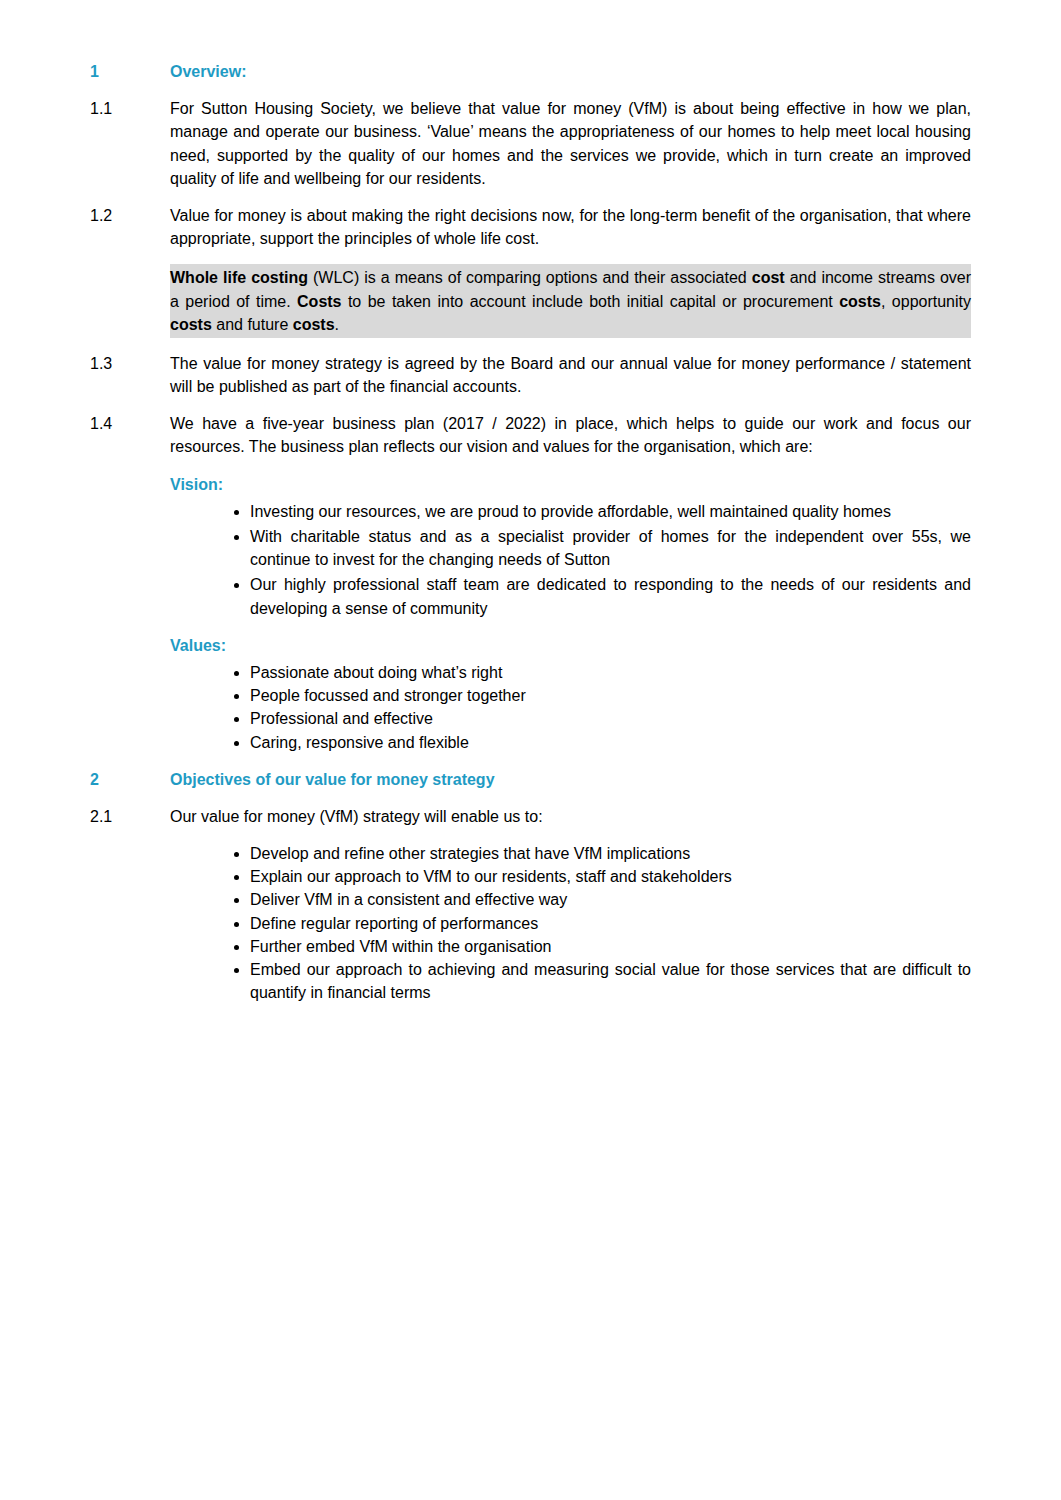1
Overview:
1.1 For Sutton Housing Society, we believe that value for money (VfM) is about being effective in how we plan, manage and operate our business. ‘Value’ means the appropriateness of our homes to help meet local housing need, supported by the quality of our homes and the services we provide, which in turn create an improved quality of life and wellbeing for our residents.
1.2 Value for money is about making the right decisions now, for the long-term benefit of the organisation, that where appropriate, support the principles of whole life cost.
Whole life costing (WLC) is a means of comparing options and their associated cost and income streams over a period of time. Costs to be taken into account include both initial capital or procurement costs, opportunity costs and future costs.
1.3 The value for money strategy is agreed by the Board and our annual value for money performance / statement will be published as part of the financial accounts.
1.4 We have a five-year business plan (2017 / 2022) in place, which helps to guide our work and focus our resources. The business plan reflects our vision and values for the organisation, which are:
Vision:
Investing our resources, we are proud to provide affordable, well maintained quality homes
With charitable status and as a specialist provider of homes for the independent over 55s, we continue to invest for the changing needs of Sutton
Our highly professional staff team are dedicated to responding to the needs of our residents and developing a sense of community
Values:
Passionate about doing what’s right
People focussed and stronger together
Professional and effective
Caring, responsive and flexible
2
Objectives of our value for money strategy
2.1 Our value for money (VfM) strategy will enable us to:
Develop and refine other strategies that have VfM implications
Explain our approach to VfM to our residents, staff and stakeholders
Deliver VfM in a consistent and effective way
Define regular reporting of performances
Further embed VfM within the organisation
Embed our approach to achieving and measuring social value for those services that are difficult to quantify in financial terms